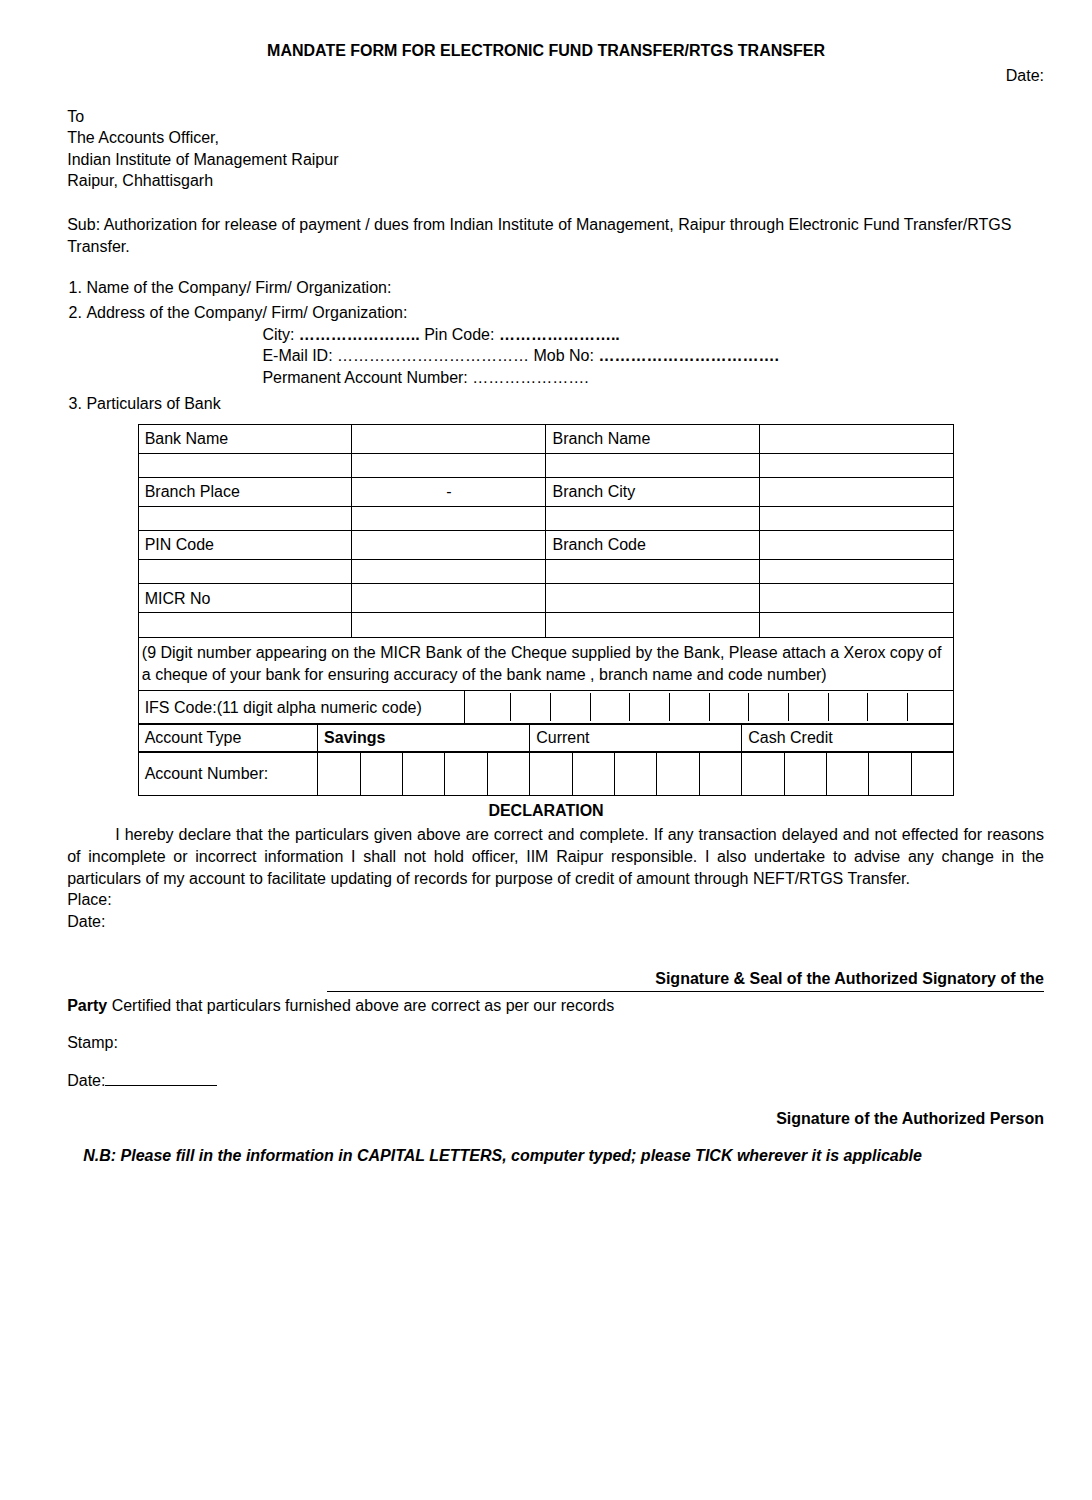MANDATE FORM FOR ELECTRONIC FUND TRANSFER/RTGS TRANSFER
Date:
To
The Accounts Officer,
Indian Institute of Management Raipur
Raipur, Chhattisgarh
Sub: Authorization for release of payment / dues from Indian Institute of Management, Raipur through Electronic Fund Transfer/RTGS Transfer.
Name of the Company/ Firm/ Organization:
Address of the Company/ Firm/ Organization:
City: ………………….. Pin Code: …………………..
E-Mail ID: ……………………………… Mob No: …………………………….
Permanent Account Number: ………………….
Particulars of Bank
| Bank Name | | Branch Name | |
| Branch Place | - | Branch City | |
| PIN Code | | Branch Code | |
| MICR No | | | |
(9 Digit number appearing on the MICR Bank of the Cheque supplied by the Bank, Please attach a Xerox copy of a cheque of your bank for ensuring accuracy of the bank name , branch name and code number)
| IFS Code:(11 digit alpha numeric code) | |
| Account Type | Savings | Current | Cash Credit |
| Account Number: | | | | | | | | | | | | | | | |
DECLARATION
I hereby declare that the particulars given above are correct and complete. If any transaction delayed and not effected for reasons of incomplete or incorrect information I shall not hold officer, IIM Raipur responsible. I also undertake to advise any change in the particulars of my account to facilitate updating of records for purpose of credit of amount through NEFT/RTGS Transfer.
Place:
Date:
Signature & Seal of the Authorized Signatory of the
Party Certified that particulars furnished above are correct as per our records
Stamp:
Date:
Signature of the Authorized Person
N.B: Please fill in the information in CAPITAL LETTERS, computer typed; please TICK wherever it is applicable